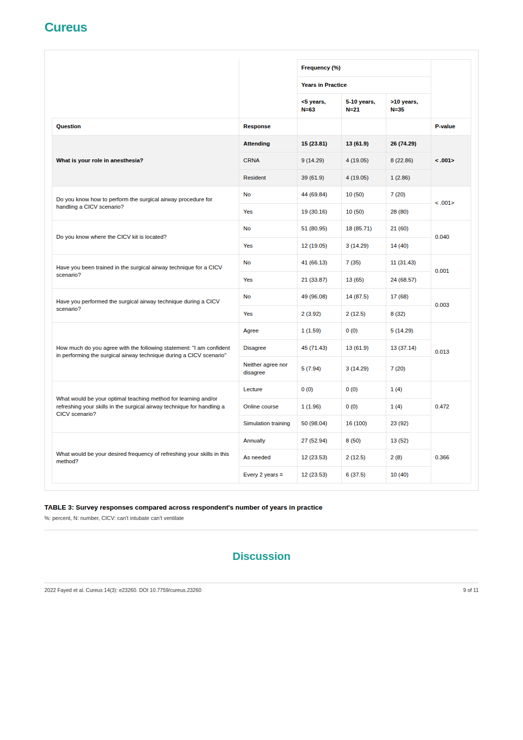Cureus
| | | Frequency (%) | |
| --- | --- | --- | --- |
| Years in Practice |
| <5 years, N=63 | 5-10 years, N=21 | >10 years, N=35 |
| Question | Response | | | | P-value |
| What is your role in anesthesia? | Attending | 15 (23.81) | 13 (61.9) | 26 (74.29) | < .001> |
| CRNA | 9 (14.29) | 4 (19.05) | 8 (22.86) |
| Resident | 39 (61.9) | 4 (19.05) | 1 (2.86) |
| Do you know how to perform the surgical airway procedure for handling a CICV scenario? | No | 44 (69.84) | 10 (50) | 7 (20) | < .001> |
| Yes | 19 (30.16) | 10 (50) | 28 (80) |
| Do you know where the CICV kit is located? | No | 51 (80.95) | 18 (85.71) | 21 (60) | 0.040 |
| Yes | 12 (19.05) | 3 (14.29) | 14 (40) |
| Have you been trained in the surgical airway technique for a CICV scenario? | No | 41 (66.13) | 7 (35) | 11 (31.43) | 0.001 |
| Yes | 21 (33.87) | 13 (65) | 24 (68.57) |
| Have you performed the surgical airway technique during a CICV scenario? | No | 49 (96.08) | 14 (87.5) | 17 (68) | 0.003 |
| Yes | 2 (3.92) | 2 (12.5) | 8 (32) |
| How much do you agree with the following statement: "I am confident in performing the surgical airway technique during a CICV scenario" | Agree | 1 (1.59) | 0 (0) | 5 (14.29) | 0.013 |
| Disagree | 45 (71.43) | 13 (61.9) | 13 (37.14) |
| Neither agree nor disagree | 5 (7.94) | 3 (14.29) | 7 (20) |
| What would be your optimal teaching method for learning and/or refreshing your skills in the surgical airway technique for handling a CICV scenario? | Lecture | 0 (0) | 0 (0) | 1 (4) | 0.472 |
| Online course | 1 (1.96) | 0 (0) | 1 (4) |
| Simulation training | 50 (98.04) | 16 (100) | 23 (92) |
| What would be your desired frequency of refreshing your skills in this method? | Annually | 27 (52.94) | 8 (50) | 13 (52) | 0.366 |
| As needed | 12 (23.53) | 2 (12.5) | 2 (8) |
| Every 2 years = | 12 (23.53) | 6 (37.5) | 10 (40) |
TABLE 3: Survey responses compared across respondent's number of years in practice
%: percent, N: number, CICV: can't intubate can't ventilate
Discussion
2022 Fayed et al. Cureus 14(3): e23260. DOI 10.7759/cureus.23260
9 of 11